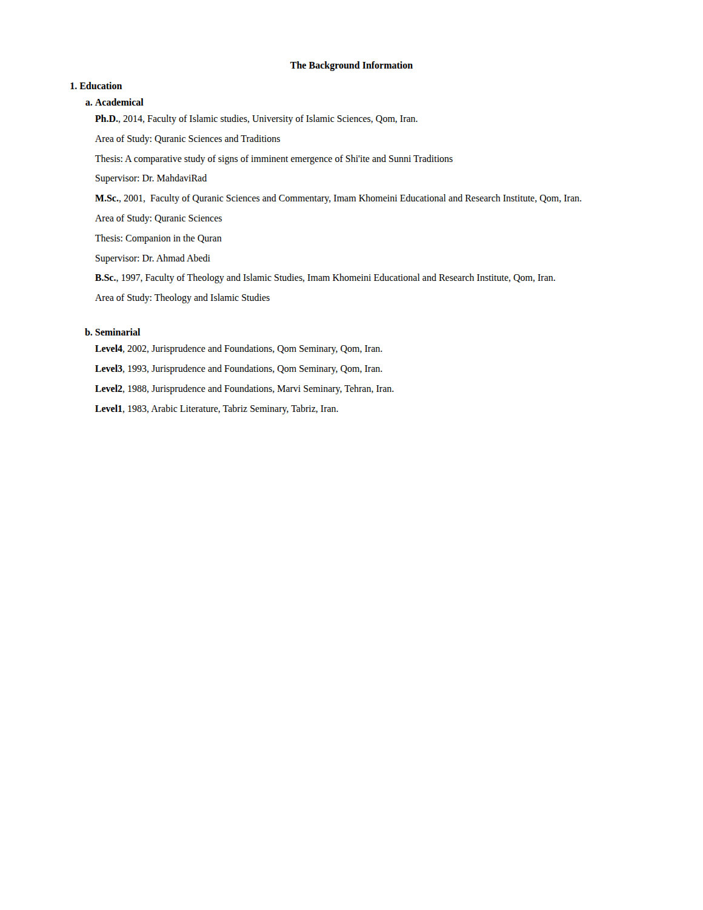The Background Information
Education
Academical
Ph.D., 2014, Faculty of Islamic studies, University of Islamic Sciences, Qom, Iran.
Area of Study: Quranic Sciences and Traditions
Thesis: A comparative study of signs of imminent emergence of Shi'ite and Sunni Traditions
Supervisor: Dr. MahdaviRad
M.Sc., 2001, Faculty of Quranic Sciences and Commentary, Imam Khomeini Educational and Research Institute, Qom, Iran.
Area of Study: Quranic Sciences
Thesis: Companion in the Quran
Supervisor: Dr. Ahmad Abedi
B.Sc., 1997, Faculty of Theology and Islamic Studies, Imam Khomeini Educational and Research Institute, Qom, Iran.
Area of Study: Theology and Islamic Studies
Seminarial
Level4, 2002, Jurisprudence and Foundations, Qom Seminary, Qom, Iran.
Level3, 1993, Jurisprudence and Foundations, Qom Seminary, Qom, Iran.
Level2, 1988, Jurisprudence and Foundations, Marvi Seminary, Tehran, Iran.
Level1, 1983, Arabic Literature, Tabriz Seminary, Tabriz, Iran.